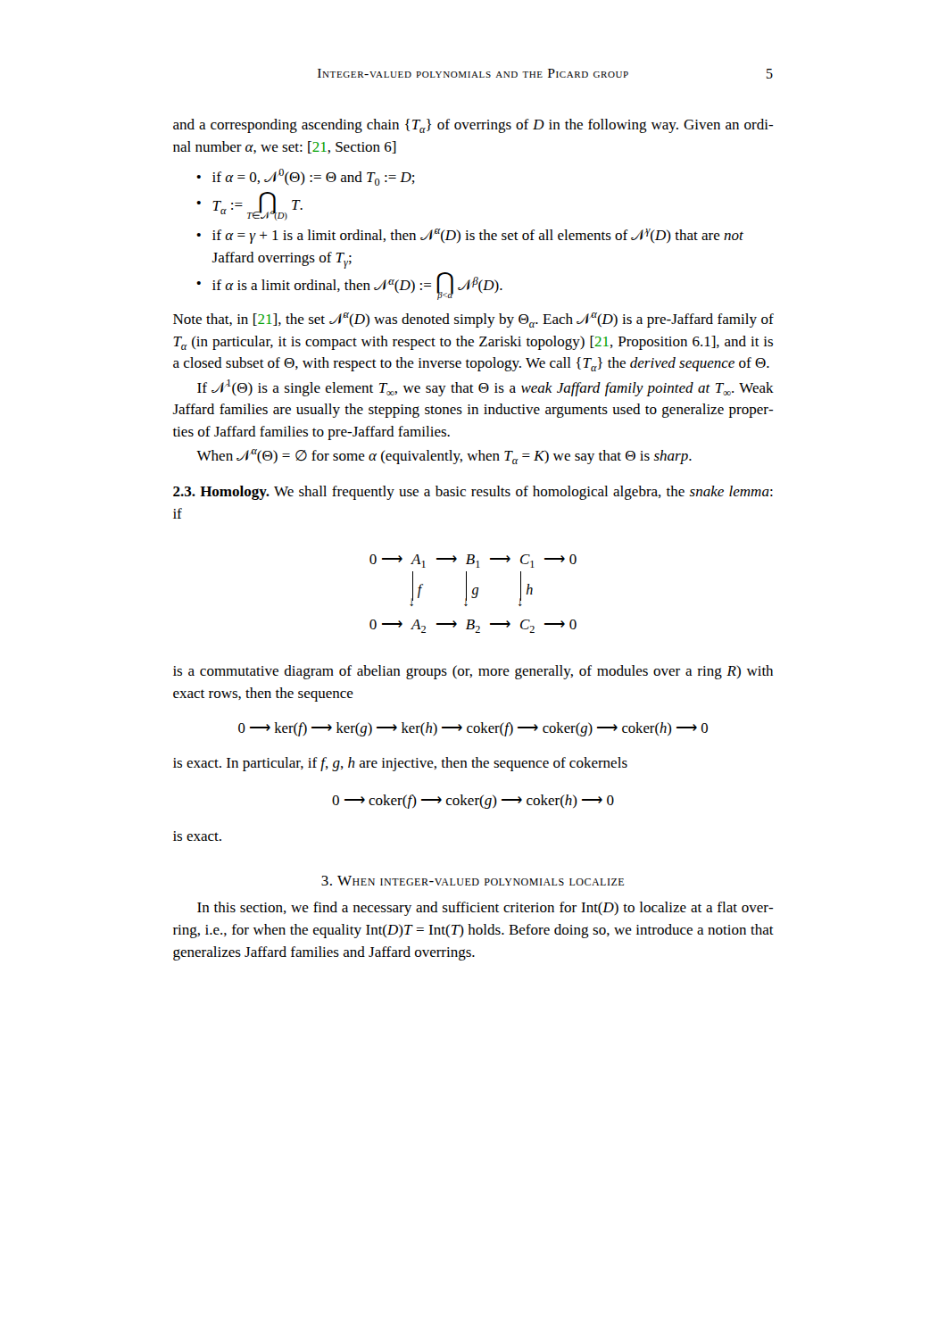Integer-valued polynomials and the Picard group 5
and a corresponding ascending chain {Tα} of overrings of D in the following way. Given an ordinal number α, we set: [21, Section 6]
if α = 0, 𝒩0(Θ) := Θ and T0 := D;
Tα := ⋂T∈𝒩α(D) T.
if α = γ + 1 is a limit ordinal, then 𝒩α(D) is the set of all elements of 𝒩γ(D) that are not Jaffard overrings of Tγ;
if α is a limit ordinal, then 𝒩α(D) := ⋂β<α 𝒩β(D).
Note that, in [21], the set 𝒩α(D) was denoted simply by Θα. Each 𝒩α(D) is a pre-Jaffard family of Tα (in particular, it is compact with respect to the Zariski topology) [21, Proposition 6.1], and it is a closed subset of Θ, with respect to the inverse topology. We call {Tα} the derived sequence of Θ.
If 𝒩1(Θ) is a single element T∞, we say that Θ is a weak Jaffard family pointed at T∞. Weak Jaffard families are usually the stepping stones in inductive arguments used to generalize properties of Jaffard families to pre-Jaffard families.
When 𝒩α(Θ) = ∅ for some α (equivalently, when Tα = K) we say that Θ is sharp.
2.3. Homology. We shall frequently use a basic results of homological algebra, the snake lemma: if
| 0 | ⟶ | A 1 | ⟶ | B 1 | ⟶ | C 1 | ⟶ | 0 |
| | | ↓ f | | ↓ g | | ↓ h | | |
| 0 | ⟶ | A 2 | ⟶ | B 2 | ⟶ | C 2 | ⟶ | 0 |
is a commutative diagram of abelian groups (or, more generally, of modules over a ring R) with exact rows, then the sequence
0 ⟶ ker(f) ⟶ ker(g) ⟶ ker(h) ⟶ coker(f) ⟶ coker(g) ⟶ coker(h) ⟶ 0
is exact. In particular, if f, g, h are injective, then the sequence of cokernels
0 ⟶ coker(f) ⟶ coker(g) ⟶ coker(h) ⟶ 0
is exact.
3. When integer-valued polynomials localize
In this section, we find a necessary and sufficient criterion for Int(D) to localize at a flat overring, i.e., for when the equality Int(D)T = Int(T) holds. Before doing so, we introduce a notion that generalizes Jaffard families and Jaffard overrings.